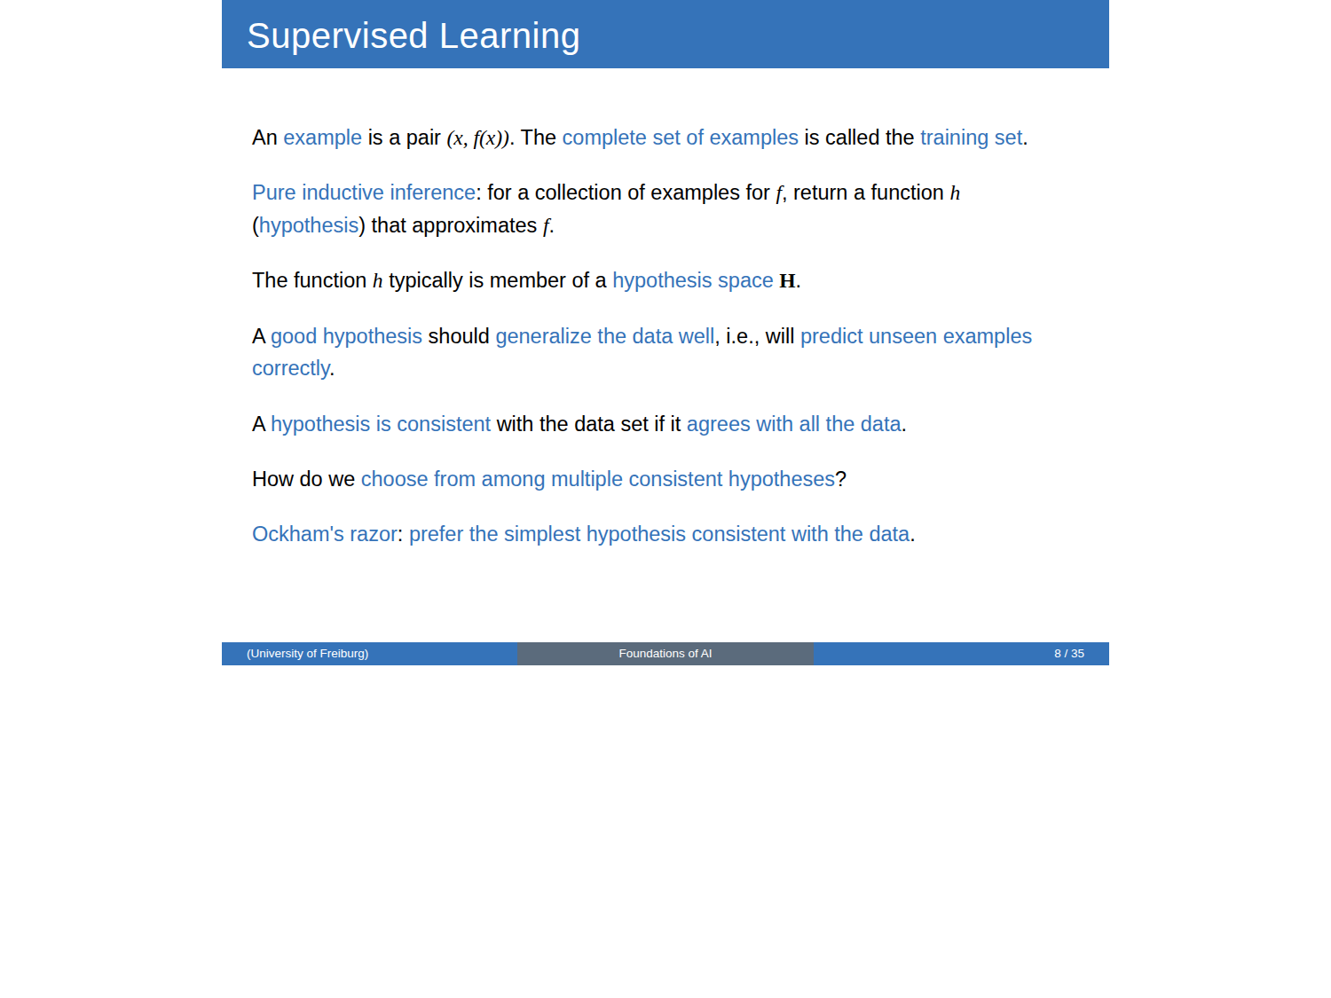Supervised Learning
An example is a pair (x, f(x)). The complete set of examples is called the training set.
Pure inductive inference: for a collection of examples for f, return a function h (hypothesis) that approximates f.
The function h typically is member of a hypothesis space H.
A good hypothesis should generalize the data well, i.e., will predict unseen examples correctly.
A hypothesis is consistent with the data set if it agrees with all the data.
How do we choose from among multiple consistent hypotheses?
Ockham's razor: prefer the simplest hypothesis consistent with the data.
(University of Freiburg)
Foundations of AI
8 / 35